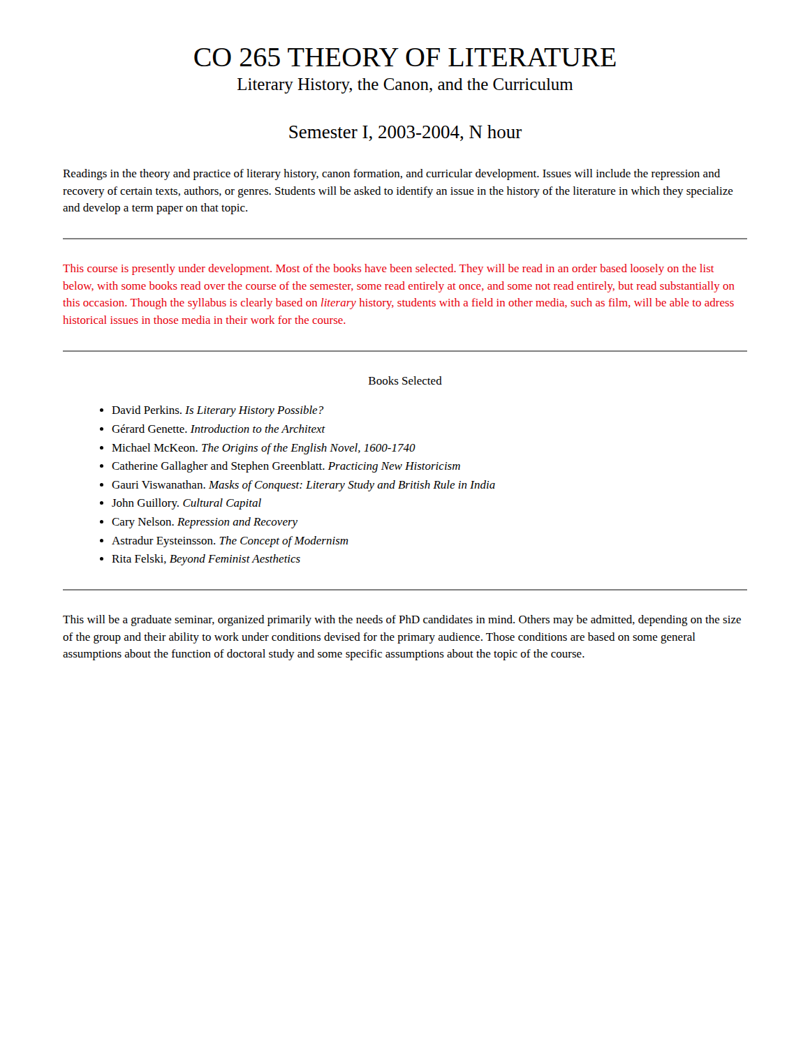CO 265 THEORY OF LITERATURE
Literary History, the Canon, and the Curriculum
Semester I, 2003-2004, N hour
Readings in the theory and practice of literary history, canon formation, and curricular development. Issues will include the repression and recovery of certain texts, authors, or genres. Students will be asked to identify an issue in the history of the literature in which they specialize and develop a term paper on that topic.
This course is presently under development. Most of the books have been selected. They will be read in an order based loosely on the list below, with some books read over the course of the semester, some read entirely at once, and some not read entirely, but read substantially on this occasion. Though the syllabus is clearly based on literary history, students with a field in other media, such as film, will be able to adress historical issues in those media in their work for the course.
Books Selected
David Perkins. Is Literary History Possible?
Gérard Genette. Introduction to the Architext
Michael McKeon. The Origins of the English Novel, 1600-1740
Catherine Gallagher and Stephen Greenblatt. Practicing New Historicism
Gauri Viswanathan. Masks of Conquest: Literary Study and British Rule in India
John Guillory. Cultural Capital
Cary Nelson. Repression and Recovery
Astradur Eysteinsson. The Concept of Modernism
Rita Felski, Beyond Feminist Aesthetics
This will be a graduate seminar, organized primarily with the needs of PhD candidates in mind. Others may be admitted, depending on the size of the group and their ability to work under conditions devised for the primary audience. Those conditions are based on some general assumptions about the function of doctoral study and some specific assumptions about the topic of the course.